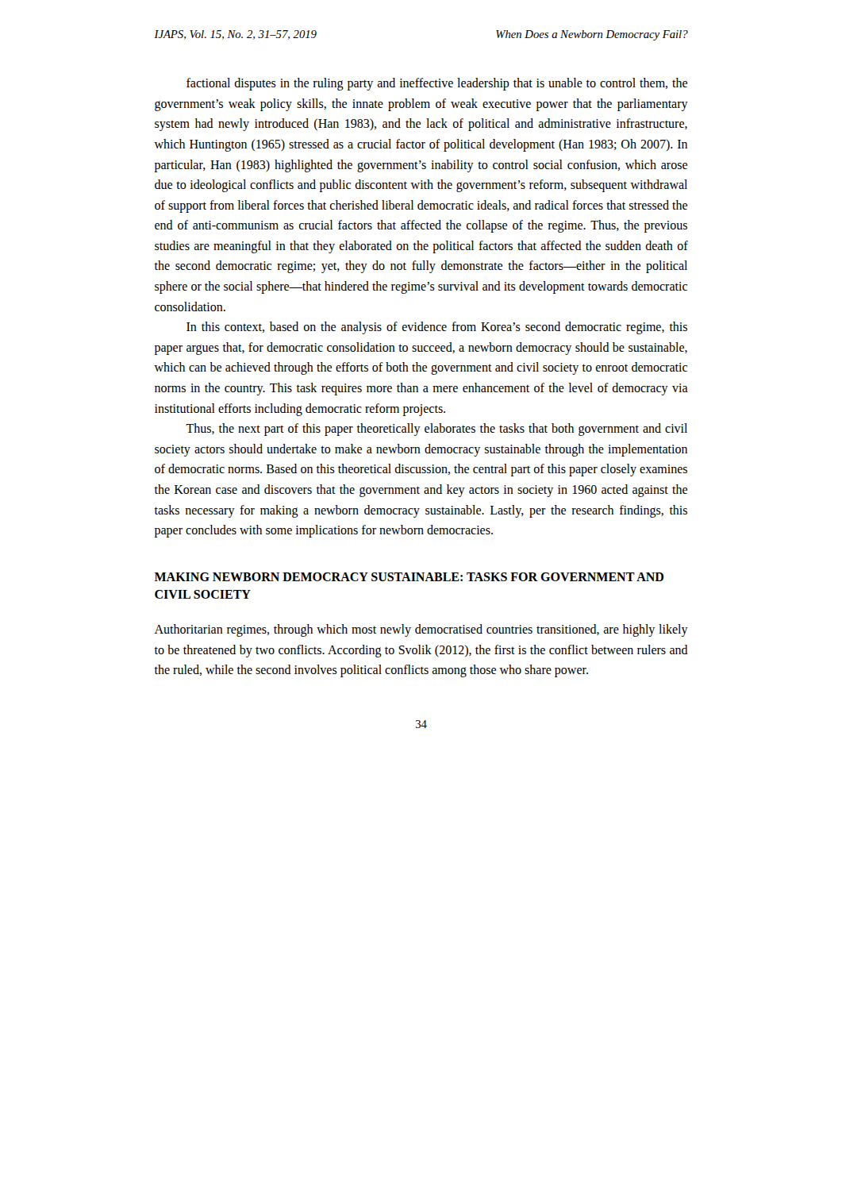IJAPS, Vol. 15, No. 2, 31–57, 2019 When Does a Newborn Democracy Fail?
factional disputes in the ruling party and ineffective leadership that is unable to control them, the government’s weak policy skills, the innate problem of weak executive power that the parliamentary system had newly introduced (Han 1983), and the lack of political and administrative infrastructure, which Huntington (1965) stressed as a crucial factor of political development (Han 1983; Oh 2007). In particular, Han (1983) highlighted the government’s inability to control social confusion, which arose due to ideological conflicts and public discontent with the government’s reform, subsequent withdrawal of support from liberal forces that cherished liberal democratic ideals, and radical forces that stressed the end of anti-communism as crucial factors that affected the collapse of the regime. Thus, the previous studies are meaningful in that they elaborated on the political factors that affected the sudden death of the second democratic regime; yet, they do not fully demonstrate the factors—either in the political sphere or the social sphere—that hindered the regime’s survival and its development towards democratic consolidation.
In this context, based on the analysis of evidence from Korea’s second democratic regime, this paper argues that, for democratic consolidation to succeed, a newborn democracy should be sustainable, which can be achieved through the efforts of both the government and civil society to enroot democratic norms in the country. This task requires more than a mere enhancement of the level of democracy via institutional efforts including democratic reform projects.
Thus, the next part of this paper theoretically elaborates the tasks that both government and civil society actors should undertake to make a newborn democracy sustainable through the implementation of democratic norms. Based on this theoretical discussion, the central part of this paper closely examines the Korean case and discovers that the government and key actors in society in 1960 acted against the tasks necessary for making a newborn democracy sustainable. Lastly, per the research findings, this paper concludes with some implications for newborn democracies.
Making Newborn Democracy Sustainable: Tasks for Government and Civil Society
Authoritarian regimes, through which most newly democratised countries transitioned, are highly likely to be threatened by two conflicts. According to Svolik (2012), the first is the conflict between rulers and the ruled, while the second involves political conflicts among those who share power.
34